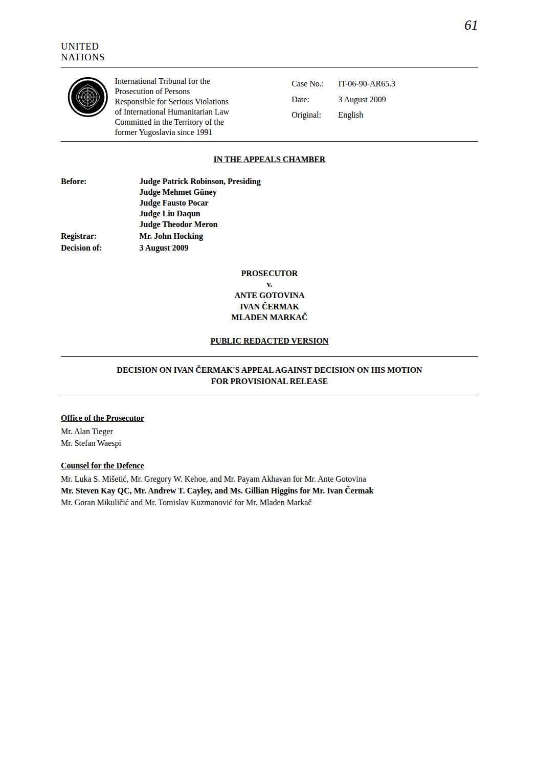61
UNITED
NATIONS
| | International Tribunal for the Prosecution of Persons Responsible for Serious Violations of International Humanitarian Law Committed in the Territory of the former Yugoslavia since 1991 | Case No.: IT-06-90-AR65.3 Date: 3 August 2009 Original: English |
IN THE APPEALS CHAMBER
| Before: | Judge Patrick Robinson, Presiding Judge Mehmet Güney Judge Fausto Pocar Judge Liu Daqun Judge Theodor Meron |
| Registrar: | Mr. John Hocking |
| Decision of: | 3 August 2009 |
PROSECUTOR
v.
ANTE GOTOVINA
IVAN ČERMAK
MLADEN MARKAČ
PUBLIC REDACTED VERSION
Decision on Ivan Čermak's Appeal Against Decision on His Motion
for Provisional Release
Office of the Prosecutor
Mr. Alan Tieger
Mr. Stefan Waespi
Counsel for the Defence
Mr. Luka S. Mišetić, Mr. Gregory W. Kehoe, and Mr. Payam Akhavan for Mr. Ante Gotovina
Mr. Steven Kay QC, Mr. Andrew T. Cayley, and Ms. Gillian Higgins for Mr. Ivan Čermak
Mr. Goran Mikuličić and Mr. Tomislav Kuzmanović for Mr. Mladen Markač